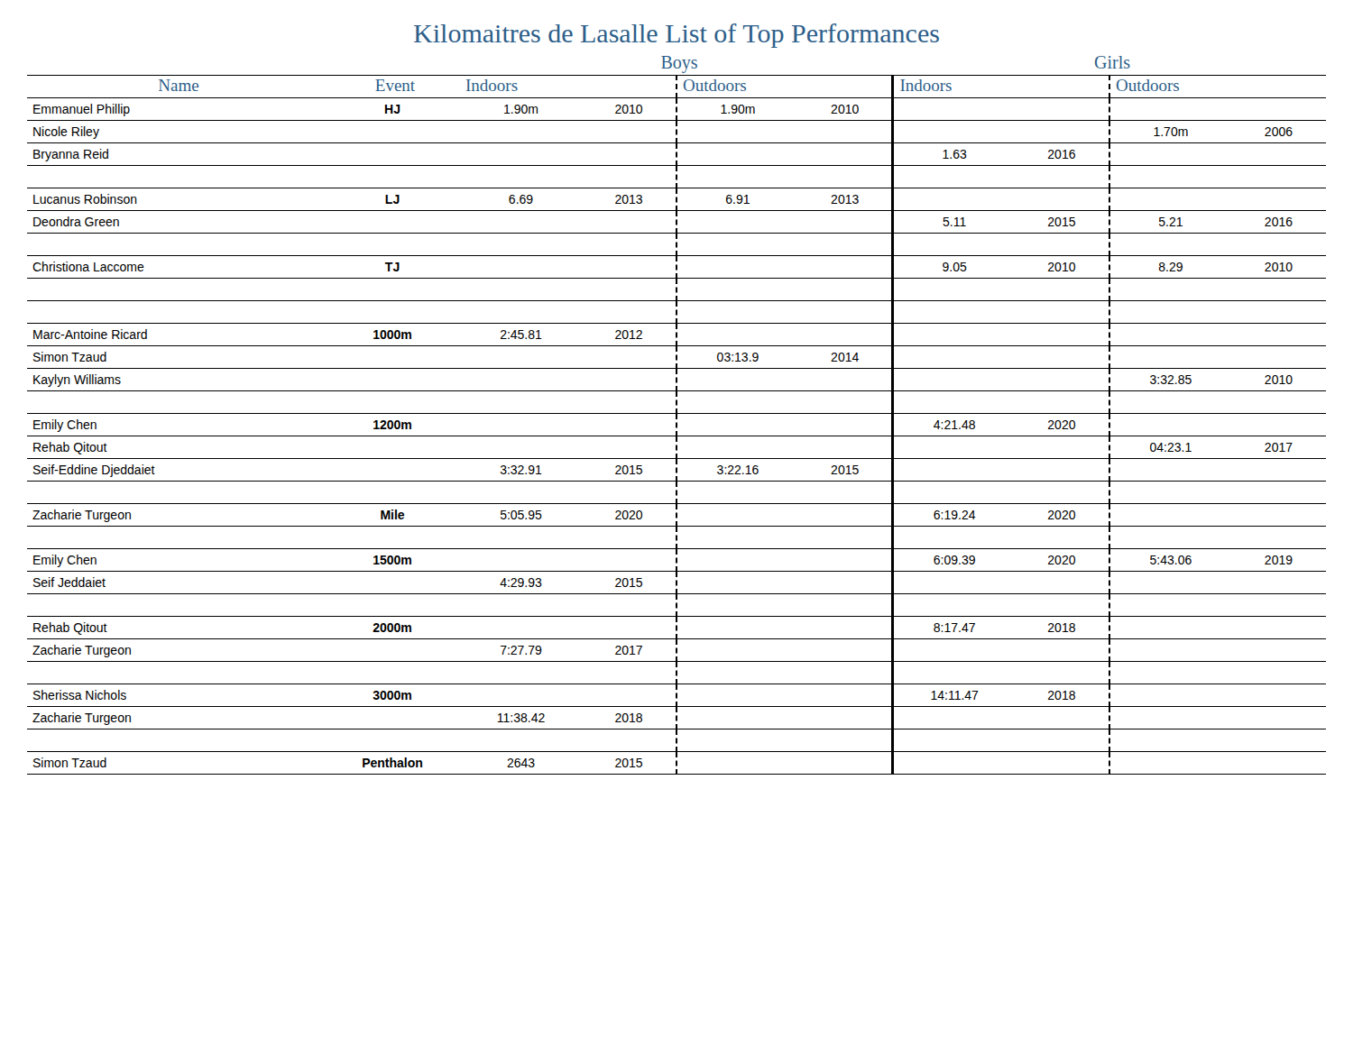Kilomaitres de Lasalle List of Top Performances
| | | Boys | Girls |
| --- | --- | --- | --- |
| Name | Event | Indoors | Outdoors | Indoors | Outdoors |
| Emmanuel Phillip | HJ | 1.90m | 2010 | 1.90m | 2010 | | | | |
| Nicole Riley | | | | | | | | 1.70m | 2006 |
| Bryanna Reid | | | | | | 1.63 | 2016 | | |
| Lucanus Robinson | LJ | 6.69 | 2013 | 6.91 | 2013 | | | | |
| Deondra Green | | | | | | 5.11 | 2015 | 5.21 | 2016 |
| Christiona Laccome | TJ | | | | | 9.05 | 2010 | 8.29 | 2010 |
| Marc-Antoine Ricard | 1000m | 2:45.81 | 2012 | | | | | | |
| Simon Tzaud | | | | 03:13.9 | 2014 | | | | |
| Kaylyn Williams | | | | | | | | 3:32.85 | 2010 |
| Emily Chen | 1200m | | | | | 4:21.48 | 2020 | | |
| Rehab Qitout | | | | | | | | 04:23.1 | 2017 |
| Seif-Eddine Djeddaiet | | 3:32.91 | 2015 | 3:22.16 | 2015 | | | | |
| Zacharie Turgeon | Mile | 5:05.95 | 2020 | | | 6:19.24 | 2020 | | |
| Emily Chen | 1500m | | | | | 6:09.39 | 2020 | 5:43.06 | 2019 |
| Seif Jeddaiet | | 4:29.93 | 2015 | | | | | | |
| Rehab Qitout | 2000m | | | | | 8:17.47 | 2018 | | |
| Zacharie Turgeon | | 7:27.79 | 2017 | | | | | | |
| Sherissa Nichols | 3000m | | | | | 14:11.47 | 2018 | | |
| Zacharie Turgeon | | 11:38.42 | 2018 | | | | | | |
| Simon Tzaud | Penthalon | 2643 | 2015 | | | | | | |